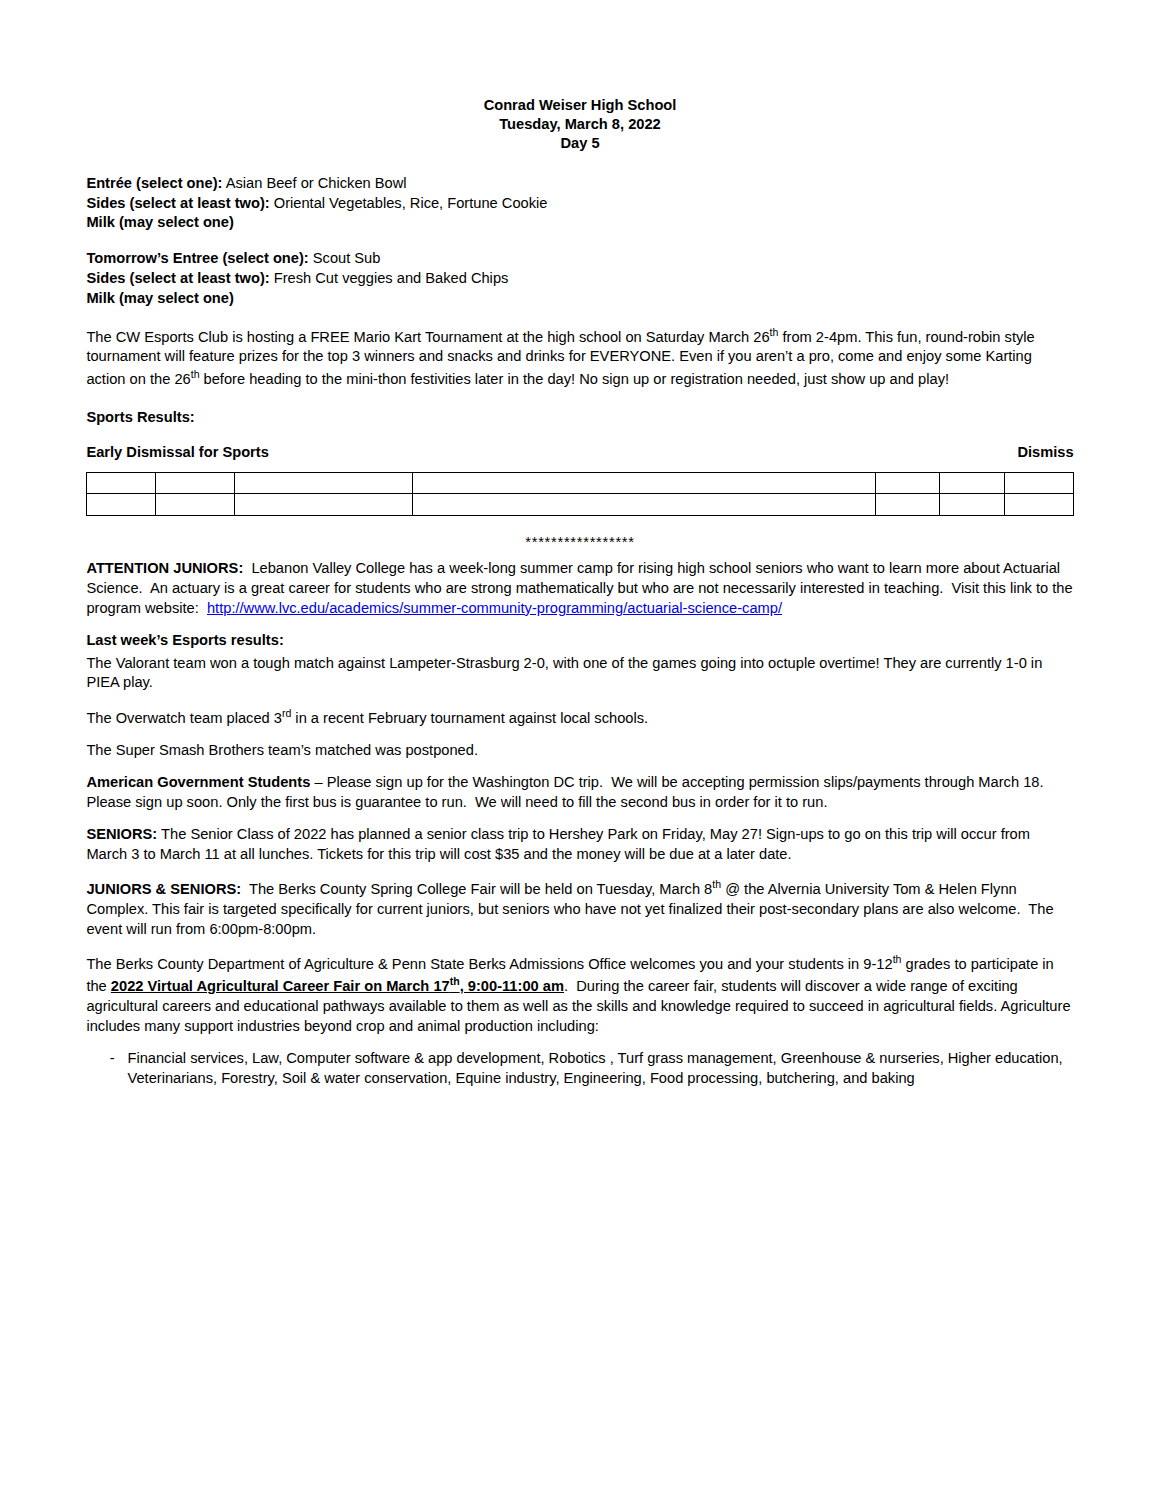Conrad Weiser High School
Tuesday, March 8, 2022
Day 5
Entrée (select one): Asian Beef or Chicken Bowl
Sides (select at least two): Oriental Vegetables, Rice, Fortune Cookie
Milk (may select one)
Tomorrow’s Entree (select one): Scout Sub
Sides (select at least two): Fresh Cut veggies and Baked Chips
Milk (may select one)
The CW Esports Club is hosting a FREE Mario Kart Tournament at the high school on Saturday March 26th from 2-4pm. This fun, round-robin style tournament will feature prizes for the top 3 winners and snacks and drinks for EVERYONE. Even if you aren’t a pro, come and enjoy some Karting action on the 26th before heading to the mini-thon festivities later in the day! No sign up or registration needed, just show up and play!
Sports Results:
Early Dismissal for Sports Dismiss
*****************
ATTENTION JUNIORS: Lebanon Valley College has a week-long summer camp for rising high school seniors who want to learn more about Actuarial Science. An actuary is a great career for students who are strong mathematically but who are not necessarily interested in teaching. Visit this link to the program website: http://www.lvc.edu/academics/summer-community-programming/actuarial-science-camp/
Last week’s Esports results:
The Valorant team won a tough match against Lampeter-Strasburg 2-0, with one of the games going into octuple overtime! They are currently 1-0 in PIEA play.
The Overwatch team placed 3rd in a recent February tournament against local schools.
The Super Smash Brothers team’s matched was postponed.
American Government Students – Please sign up for the Washington DC trip. We will be accepting permission slips/payments through March 18. Please sign up soon. Only the first bus is guarantee to run. We will need to fill the second bus in order for it to run.
SENIORS: The Senior Class of 2022 has planned a senior class trip to Hershey Park on Friday, May 27! Sign-ups to go on this trip will occur from March 3 to March 11 at all lunches. Tickets for this trip will cost $35 and the money will be due at a later date.
JUNIORS & SENIORS: The Berks County Spring College Fair will be held on Tuesday, March 8th @ the Alvernia University Tom & Helen Flynn Complex. This fair is targeted specifically for current juniors, but seniors who have not yet finalized their post-secondary plans are also welcome. The event will run from 6:00pm-8:00pm.
The Berks County Department of Agriculture & Penn State Berks Admissions Office welcomes you and your students in 9-12th grades to participate in the 2022 Virtual Agricultural Career Fair on March 17th, 9:00-11:00 am. During the career fair, students will discover a wide range of exciting agricultural careers and educational pathways available to them as well as the skills and knowledge required to succeed in agricultural fields. Agriculture includes many support industries beyond crop and animal production including:
Financial services, Law, Computer software & app development, Robotics , Turf grass management, Greenhouse & nurseries, Higher education, Veterinarians, Forestry, Soil & water conservation, Equine industry, Engineering, Food processing, butchering, and baking